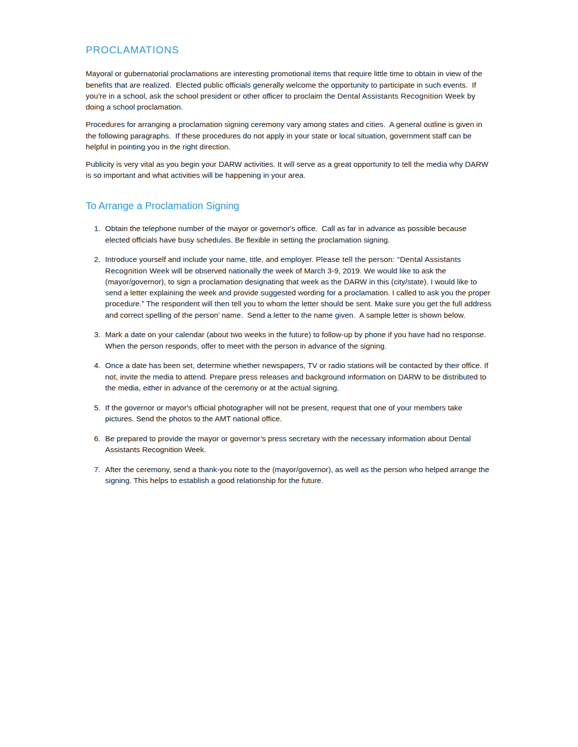PROCLAMATIONS
Mayoral or gubernatorial proclamations are interesting promotional items that require little time to obtain in view of the benefits that are realized. Elected public officials generally welcome the opportunity to participate in such events. If you’re in a school, ask the school president or other officer to proclaim the Dental Assistants Recognition Week by doing a school proclamation.
Procedures for arranging a proclamation signing ceremony vary among states and cities. A general outline is given in the following paragraphs. If these procedures do not apply in your state or local situation, government staff can be helpful in pointing you in the right direction.
Publicity is very vital as you begin your DARW activities. It will serve as a great opportunity to tell the media why DARW is so important and what activities will be happening in your area.
To Arrange a Proclamation Signing
Obtain the telephone number of the mayor or governor's office. Call as far in advance as possible because elected officials have busy schedules. Be flexible in setting the proclamation signing.
Introduce yourself and include your name, title, and employer. Please tell the person: “Dental Assistants Recognition Week will be observed nationally the week of March 3-9, 2019. We would like to ask the (mayor/governor), to sign a proclamation designating that week as the DARW in this (city/state). I would like to send a letter explaining the week and provide suggested wording for a proclamation. I called to ask you the proper procedure.” The respondent will then tell you to whom the letter should be sent. Make sure you get the full address and correct spelling of the person’ name. Send a letter to the name given. A sample letter is shown below.
Mark a date on your calendar (about two weeks in the future) to follow-up by phone if you have had no response. When the person responds, offer to meet with the person in advance of the signing.
Once a date has been set, determine whether newspapers, TV or radio stations will be contacted by their office. If not, invite the media to attend. Prepare press releases and background information on DARW to be distributed to the media, either in advance of the ceremony or at the actual signing.
If the governor or mayor's official photographer will not be present, request that one of your members take pictures. Send the photos to the AMT national office.
Be prepared to provide the mayor or governor’s press secretary with the necessary information about Dental Assistants Recognition Week.
After the ceremony, send a thank-you note to the (mayor/governor), as well as the person who helped arrange the signing. This helps to establish a good relationship for the future.